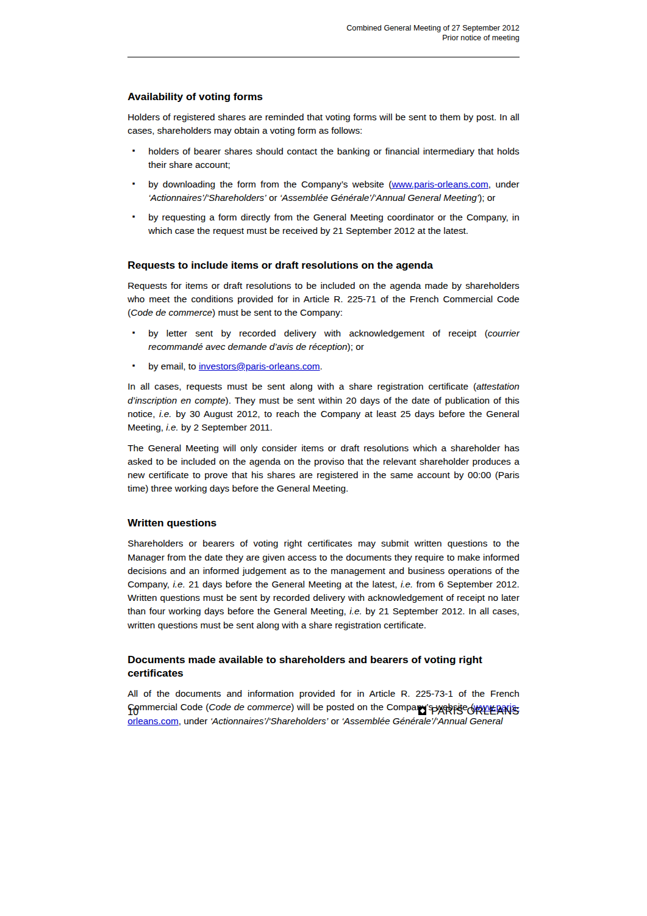Combined General Meeting of 27 September 2012
Prior notice of meeting
Availability of voting forms
Holders of registered shares are reminded that voting forms will be sent to them by post. In all cases, shareholders may obtain a voting form as follows:
holders of bearer shares should contact the banking or financial intermediary that holds their share account;
by downloading the form from the Company’s website (www.paris-orleans.com, under ‘Actionnaires’/‘Shareholders’ or ‘Assemblée Générale’/‘Annual General Meeting’); or
by requesting a form directly from the General Meeting coordinator or the Company, in which case the request must be received by 21 September 2012 at the latest.
Requests to include items or draft resolutions on the agenda
Requests for items or draft resolutions to be included on the agenda made by shareholders who meet the conditions provided for in Article R. 225-71 of the French Commercial Code (Code de commerce) must be sent to the Company:
by letter sent by recorded delivery with acknowledgement of receipt (courrier recommandé avec demande d’avis de réception); or
by email, to investors@paris-orleans.com.
In all cases, requests must be sent along with a share registration certificate (attestation d’inscription en compte). They must be sent within 20 days of the date of publication of this notice, i.e. by 30 August 2012, to reach the Company at least 25 days before the General Meeting, i.e. by 2 September 2011.
The General Meeting will only consider items or draft resolutions which a shareholder has asked to be included on the agenda on the proviso that the relevant shareholder produces a new certificate to prove that his shares are registered in the same account by 00:00 (Paris time) three working days before the General Meeting.
Written questions
Shareholders or bearers of voting right certificates may submit written questions to the Manager from the date they are given access to the documents they require to make informed decisions and an informed judgement as to the management and business operations of the Company, i.e. 21 days before the General Meeting at the latest, i.e. from 6 September 2012. Written questions must be sent by recorded delivery with acknowledgement of receipt no later than four working days before the General Meeting, i.e. by 21 September 2012. In all cases, written questions must be sent along with a share registration certificate.
Documents made available to shareholders and bearers of voting right certificates
All of the documents and information provided for in Article R. 225-73-1 of the French Commercial Code (Code de commerce) will be posted on the Company’s website (www.paris-orleans.com, under ‘Actionnaires’/‘Shareholders’ or ‘Assemblée Générale’/‘Annual General
10
PARIS ORLÉANS